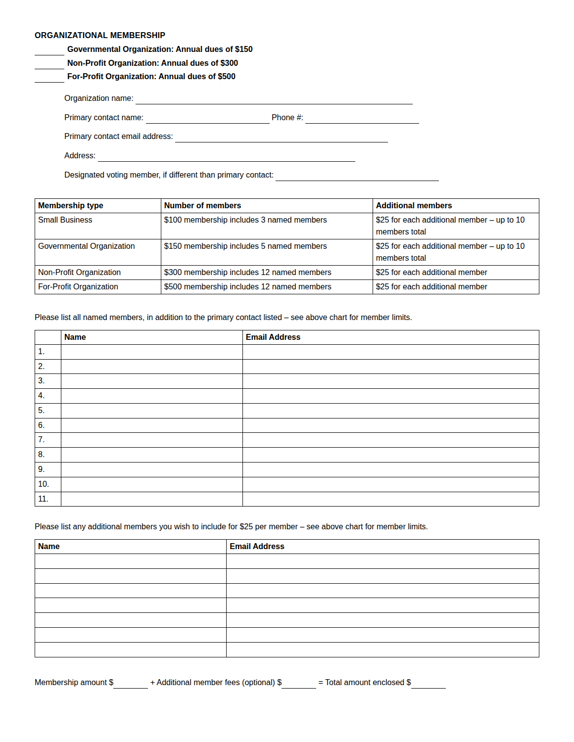ORGANIZATIONAL MEMBERSHIP
Governmental Organization: Annual dues of $150
Non-Profit Organization: Annual dues of $300
For-Profit Organization: Annual dues of $500
Organization name:
Primary contact name: Phone #:
Primary contact email address:
Address:
Designated voting member, if different than primary contact:
| Membership type | Number of members | Additional members |
| --- | --- | --- |
| Small Business | $100 membership includes 3 named members | $25 for each additional member – up to 10 members total |
| Governmental Organization | $150 membership includes 5 named members | $25 for each additional member – up to 10 members total |
| Non-Profit Organization | $300 membership includes 12 named members | $25 for each additional member |
| For-Profit Organization | $500 membership includes 12 named members | $25 for each additional member |
Please list all named members, in addition to the primary contact listed – see above chart for member limits.
| | Name | Email Address |
| --- | --- | --- |
| 1. | | |
| 2. | | |
| 3. | | |
| 4. | | |
| 5. | | |
| 6. | | |
| 7. | | |
| 8. | | |
| 9. | | |
| 10. | | |
| 11. | | |
Please list any additional members you wish to include for $25 per member – see above chart for member limits.
| Name | Email Address |
| --- | --- |
Membership amount $ + Additional member fees (optional) $ = Total amount enclosed $